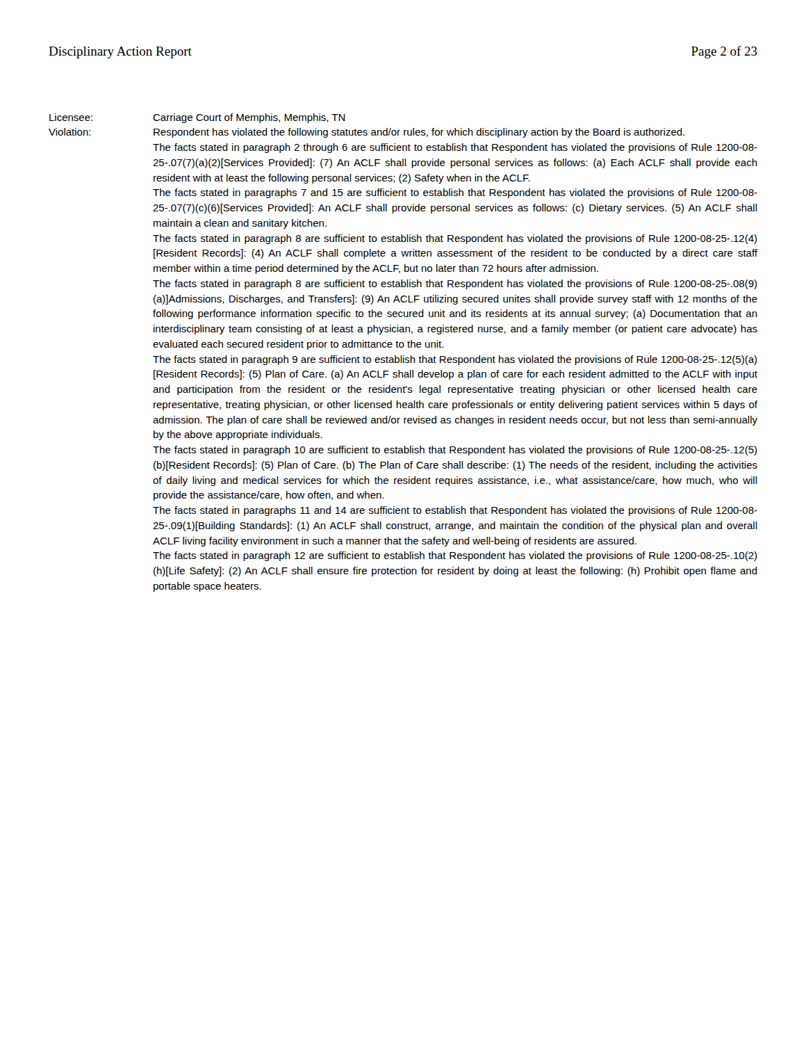Disciplinary Action Report Page 2 of 23
Licensee:
Carriage Court of Memphis, Memphis, TN
Violation:
Respondent has violated the following statutes and/or rules, for which disciplinary action by the Board is authorized.
The facts stated in paragraph 2 through 6 are sufficient to establish that Respondent has violated the provisions of Rule 1200-08-25-.07(7)(a)(2)[Services Provided]: (7) An ACLF shall provide personal services as follows: (a) Each ACLF shall provide each resident with at least the following personal services; (2) Safety when in the ACLF.
The facts stated in paragraphs 7 and 15 are sufficient to establish that Respondent has violated the provisions of Rule 1200-08-25-.07(7)(c)(6)[Services Provided]: An ACLF shall provide personal services as follows: (c) Dietary services. (5) An ACLF shall maintain a clean and sanitary kitchen.
The facts stated in paragraph 8 are sufficient to establish that Respondent has violated the provisions of Rule 1200-08-25-.12(4)[Resident Records]: (4) An ACLF shall complete a written assessment of the resident to be conducted by a direct care staff member within a time period determined by the ACLF, but no later than 72 hours after admission.
The facts stated in paragraph 8 are sufficient to establish that Respondent has violated the provisions of Rule 1200-08-25-.08(9)(a)]Admissions, Discharges, and Transfers]: (9) An ACLF utilizing secured unites shall provide survey staff with 12 months of the following performance information specific to the secured unit and its residents at its annual survey; (a) Documentation that an interdisciplinary team consisting of at least a physician, a registered nurse, and a family member (or patient care advocate) has evaluated each secured resident prior to admittance to the unit.
The facts stated in paragraph 9 are sufficient to establish that Respondent has violated the provisions of Rule 1200-08-25-.12(5)(a)[Resident Records]: (5) Plan of Care. (a) An ACLF shall develop a plan of care for each resident admitted to the ACLF with input and participation from the resident or the resident's legal representative treating physician or other licensed health care representative, treating physician, or other licensed health care professionals or entity delivering patient services within 5 days of admission. The plan of care shall be reviewed and/or revised as changes in resident needs occur, but not less than semi-annually by the above appropriate individuals.
The facts stated in paragraph 10 are sufficient to establish that Respondent has violated the provisions of Rule 1200-08-25-.12(5)(b)[Resident Records]: (5) Plan of Care. (b) The Plan of Care shall describe: (1) The needs of the resident, including the activities of daily living and medical services for which the resident requires assistance, i.e., what assistance/care, how much, who will provide the assistance/care, how often, and when.
The facts stated in paragraphs 11 and 14 are sufficient to establish that Respondent has violated the provisions of Rule 1200-08-25-.09(1)[Building Standards]: (1) An ACLF shall construct, arrange, and maintain the condition of the physical plan and overall ACLF living facility environment in such a manner that the safety and well-being of residents are assured.
The facts stated in paragraph 12 are sufficient to establish that Respondent has violated the provisions of Rule 1200-08-25-.10(2)(h)[Life Safety]: (2) An ACLF shall ensure fire protection for resident by doing at least the following: (h) Prohibit open flame and portable space heaters.